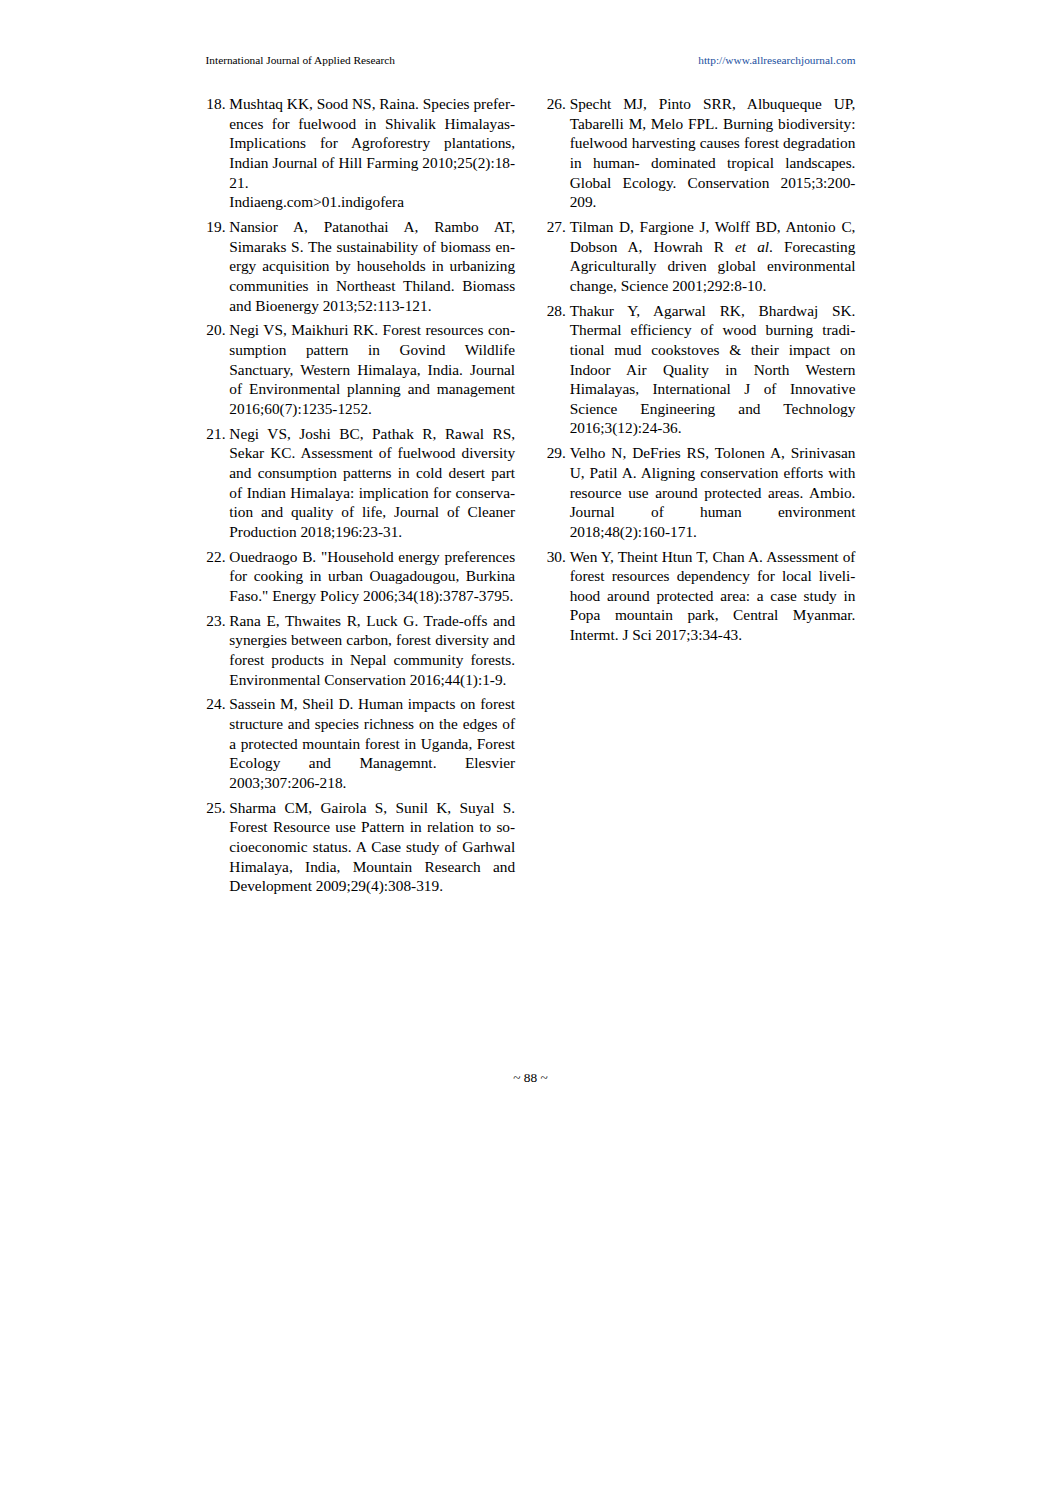International Journal of Applied Research http://www.allresearchjournal.com
Mushtaq KK, Sood NS, Raina. Species preferences for fuelwood in Shivalik Himalayas- Implications for Agroforestry plantations, Indian Journal of Hill Farming 2010;25(2):18-21. Indiaeng.com>01.indigofera
Nansior A, Patanothai A, Rambo AT, Simaraks S. The sustainability of biomass energy acquisition by households in urbanizing communities in Northeast Thiland. Biomass and Bioenergy 2013;52:113-121.
Negi VS, Maikhuri RK. Forest resources consumption pattern in Govind Wildlife Sanctuary, Western Himalaya, India. Journal of Environmental planning and management 2016;60(7):1235-1252.
Negi VS, Joshi BC, Pathak R, Rawal RS, Sekar KC. Assessment of fuelwood diversity and consumption patterns in cold desert part of Indian Himalaya: implication for conservation and quality of life, Journal of Cleaner Production 2018;196:23-31.
Ouedraogo B. "Household energy preferences for cooking in urban Ouagadougou, Burkina Faso." Energy Policy 2006;34(18):3787-3795.
Rana E, Thwaites R, Luck G. Trade-offs and synergies between carbon, forest diversity and forest products in Nepal community forests. Environmental Conservation 2016;44(1):1-9.
Sassein M, Sheil D. Human impacts on forest structure and species richness on the edges of a protected mountain forest in Uganda, Forest Ecology and Managemnt. Elesvier 2003;307:206-218.
Sharma CM, Gairola S, Sunil K, Suyal S. Forest Resource use Pattern in relation to socioeconomic status. A Case study of Garhwal Himalaya, India, Mountain Research and Development 2009;29(4):308-319.
Specht MJ, Pinto SRR, Albuqueque UP, Tabarelli M, Melo FPL. Burning biodiversity: fuelwood harvesting causes forest degradation in human- dominated tropical landscapes. Global Ecology. Conservation 2015;3:200-209.
Tilman D, Fargione J, Wolff BD, Antonio C, Dobson A, Howrah R et al. Forecasting Agriculturally driven global environmental change, Science 2001;292:8-10.
Thakur Y, Agarwal RK, Bhardwaj SK. Thermal efficiency of wood burning traditional mud cookstoves & their impact on Indoor Air Quality in North Western Himalayas, International J of Innovative Science Engineering and Technology 2016;3(12):24-36.
Velho N, DeFries RS, Tolonen A, Srinivasan U, Patil A. Aligning conservation efforts with resource use around protected areas. Ambio. Journal of human environment 2018;48(2):160-171.
Wen Y, Theint Htun T, Chan A. Assessment of forest resources dependency for local livelihood around protected area: a case study in Popa mountain park, Central Myanmar. Intermt. J Sci 2017;3:34-43.
~ 88 ~